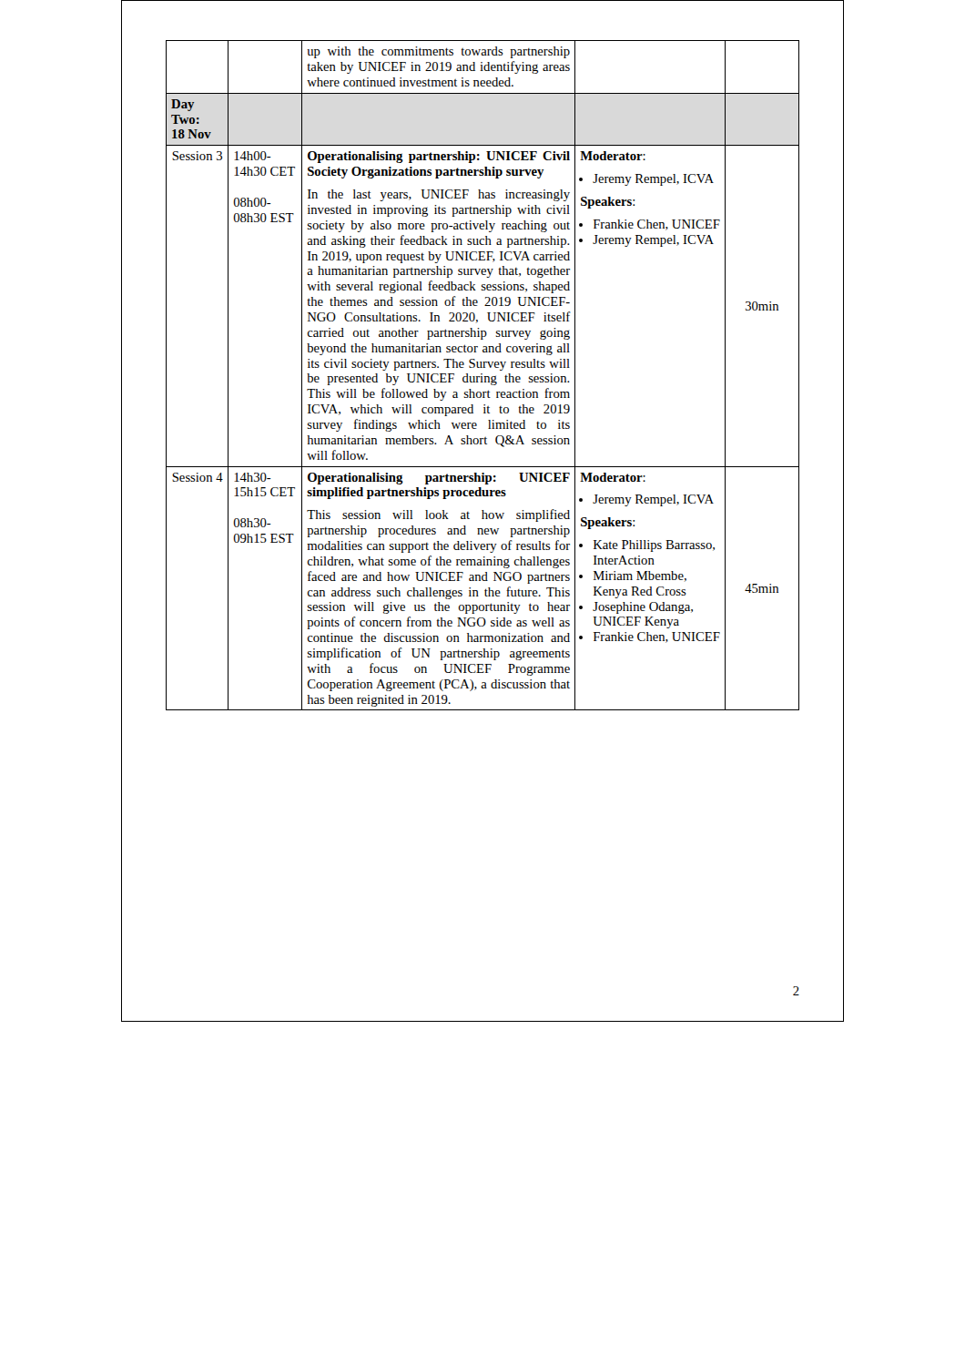| | | up with the commitments towards partnership taken by UNICEF in 2019 and identifying areas where continued investment is needed. | | |
| Day Two: 18 Nov | | | | |
| Session 3 | 14h00-14h30 CET 08h00-08h30 EST | Operationalising partnership: UNICEF Civil Society Organizations partnership survey In the last years, UNICEF has increasingly invested in improving its partnership with civil society by also more pro-actively reaching out and asking their feedback in such a partnership. In 2019, upon request by UNICEF, ICVA carried a humanitarian partnership survey that, together with several regional feedback sessions, shaped the themes and session of the 2019 UNICEF-NGO Consultations. In 2020, UNICEF itself carried out another partnership survey going beyond the humanitarian sector and covering all its civil society partners. The Survey results will be presented by UNICEF during the session. This will be followed by a short reaction from ICVA, which will compared it to the 2019 survey findings which were limited to its humanitarian members. A short Q&A session will follow. | Moderator : Jeremy Rempel, ICVA Speakers : Frankie Chen, UNICEF Jeremy Rempel, ICVA | 30min |
| Session 4 | 14h30-15h15 CET 08h30-09h15 EST | Operationalising partnership: UNICEF simplified partnerships procedures This session will look at how simplified partnership procedures and new partnership modalities can support the delivery of results for children, what some of the remaining challenges faced are and how UNICEF and NGO partners can address such challenges in the future. This session will give us the opportunity to hear points of concern from the NGO side as well as continue the discussion on harmonization and simplification of UN partnership agreements with a focus on UNICEF Programme Cooperation Agreement (PCA), a discussion that has been reignited in 2019. | Moderator : Jeremy Rempel, ICVA Speakers : Kate Phillips Barrasso, InterAction Miriam Mbembe, Kenya Red Cross Josephine Odanga, UNICEF Kenya Frankie Chen, UNICEF | 45min |
2